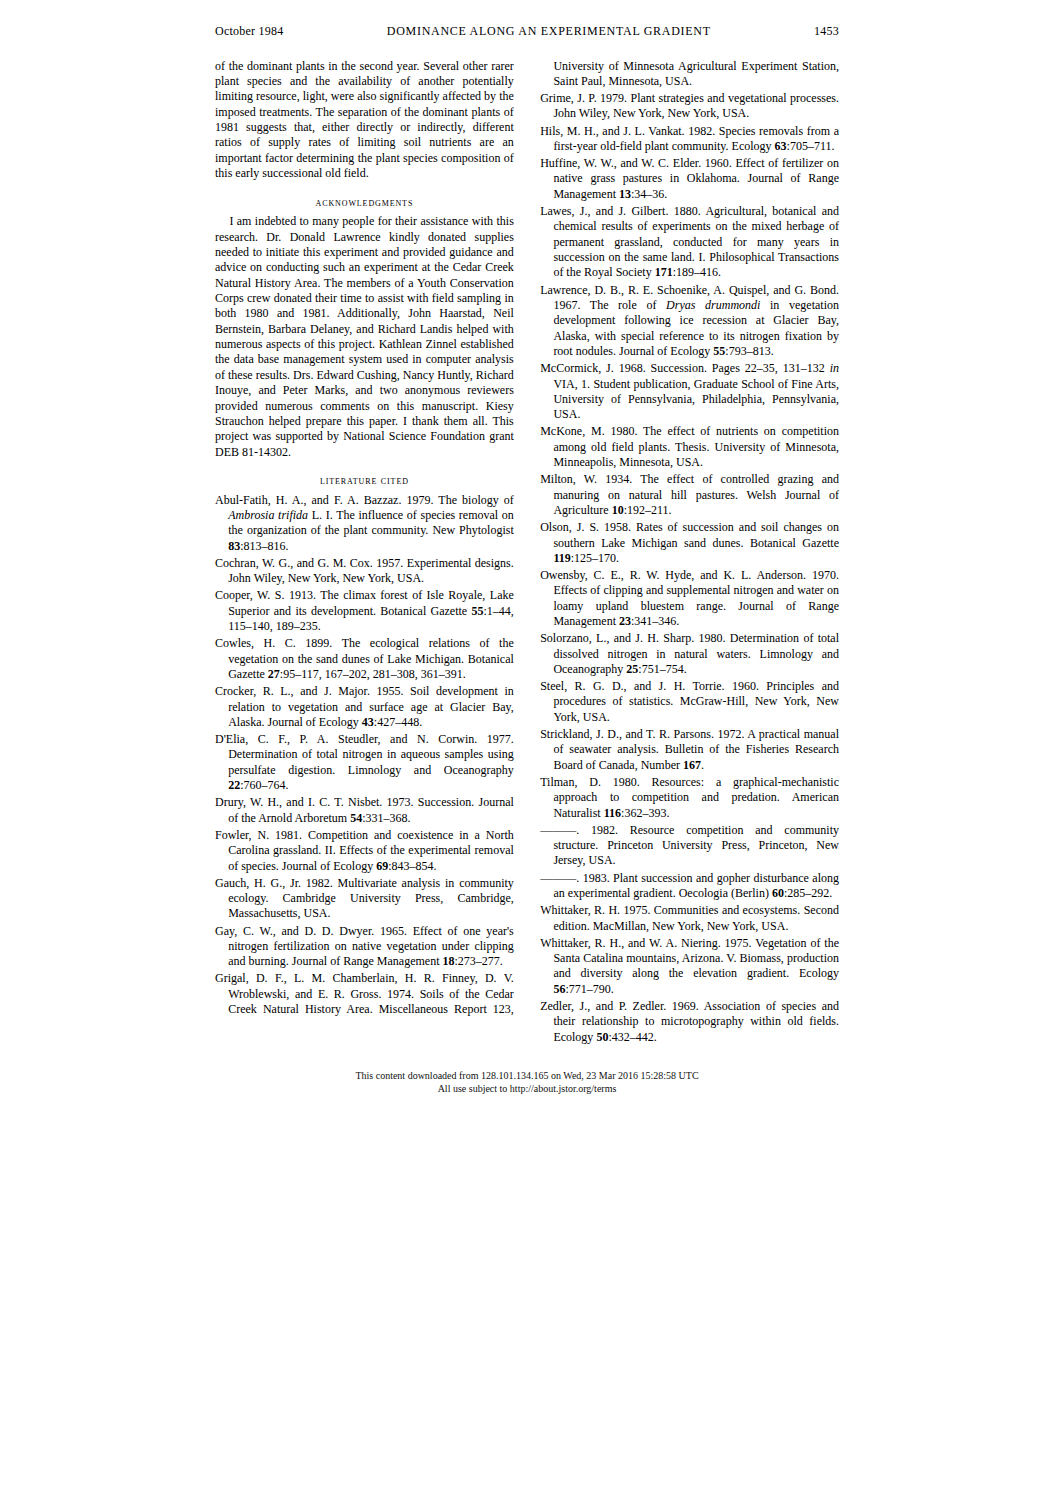October 1984 Dominance along an experimental gradient 1453
of the dominant plants in the second year. Several other rarer plant species and the availability of another potentially limiting resource, light, were also significantly affected by the imposed treatments. The separation of the dominant plants of 1981 suggests that, either directly or indirectly, different ratios of supply rates of limiting soil nutrients are an important factor determining the plant species composition of this early successional old field.
Acknowledgments
I am indebted to many people for their assistance with this research. Dr. Donald Lawrence kindly donated supplies needed to initiate this experiment and provided guidance and advice on conducting such an experiment at the Cedar Creek Natural History Area. The members of a Youth Conservation Corps crew donated their time to assist with field sampling in both 1980 and 1981. Additionally, John Haarstad, Neil Bernstein, Barbara Delaney, and Richard Landis helped with numerous aspects of this project. Kathlean Zinnel established the data base management system used in computer analysis of these results. Drs. Edward Cushing, Nancy Huntly, Richard Inouye, and Peter Marks, and two anonymous reviewers provided numerous comments on this manuscript. Kiesy Strauchon helped prepare this paper. I thank them all. This project was supported by National Science Foundation grant DEB 81-14302.
Literature Cited
Abul-Fatih, H. A., and F. A. Bazzaz. 1979. The biology of Ambrosia trifida L. I. The influence of species removal on the organization of the plant community. New Phytologist 83:813–816.
Cochran, W. G., and G. M. Cox. 1957. Experimental designs. John Wiley, New York, New York, USA.
Cooper, W. S. 1913. The climax forest of Isle Royale, Lake Superior and its development. Botanical Gazette 55:1–44, 115–140, 189–235.
Cowles, H. C. 1899. The ecological relations of the vegetation on the sand dunes of Lake Michigan. Botanical Gazette 27:95–117, 167–202, 281–308, 361–391.
Crocker, R. L., and J. Major. 1955. Soil development in relation to vegetation and surface age at Glacier Bay, Alaska. Journal of Ecology 43:427–448.
D'Elia, C. F., P. A. Steudler, and N. Corwin. 1977. Determination of total nitrogen in aqueous samples using persulfate digestion. Limnology and Oceanography 22:760–764.
Drury, W. H., and I. C. T. Nisbet. 1973. Succession. Journal of the Arnold Arboretum 54:331–368.
Fowler, N. 1981. Competition and coexistence in a North Carolina grassland. II. Effects of the experimental removal of species. Journal of Ecology 69:843–854.
Gauch, H. G., Jr. 1982. Multivariate analysis in community ecology. Cambridge University Press, Cambridge, Massachusetts, USA.
Gay, C. W., and D. D. Dwyer. 1965. Effect of one year's nitrogen fertilization on native vegetation under clipping and burning. Journal of Range Management 18:273–277.
Grigal, D. F., L. M. Chamberlain, H. R. Finney, D. V. Wroblewski, and E. R. Gross. 1974. Soils of the Cedar Creek Natural History Area. Miscellaneous Report 123, University of Minnesota Agricultural Experiment Station, Saint Paul, Minnesota, USA.
Grime, J. P. 1979. Plant strategies and vegetational processes. John Wiley, New York, New York, USA.
Hils, M. H., and J. L. Vankat. 1982. Species removals from a first-year old-field plant community. Ecology 63:705–711.
Huffine, W. W., and W. C. Elder. 1960. Effect of fertilizer on native grass pastures in Oklahoma. Journal of Range Management 13:34–36.
Lawes, J., and J. Gilbert. 1880. Agricultural, botanical and chemical results of experiments on the mixed herbage of permanent grassland, conducted for many years in succession on the same land. I. Philosophical Transactions of the Royal Society 171:189–416.
Lawrence, D. B., R. E. Schoenike, A. Quispel, and G. Bond. 1967. The role of Dryas drummondi in vegetation development following ice recession at Glacier Bay, Alaska, with special reference to its nitrogen fixation by root nodules. Journal of Ecology 55:793–813.
McCormick, J. 1968. Succession. Pages 22–35, 131–132 in VIA, 1. Student publication, Graduate School of Fine Arts, University of Pennsylvania, Philadelphia, Pennsylvania, USA.
McKone, M. 1980. The effect of nutrients on competition among old field plants. Thesis. University of Minnesota, Minneapolis, Minnesota, USA.
Milton, W. 1934. The effect of controlled grazing and manuring on natural hill pastures. Welsh Journal of Agriculture 10:192–211.
Olson, J. S. 1958. Rates of succession and soil changes on southern Lake Michigan sand dunes. Botanical Gazette 119:125–170.
Owensby, C. E., R. W. Hyde, and K. L. Anderson. 1970. Effects of clipping and supplemental nitrogen and water on loamy upland bluestem range. Journal of Range Management 23:341–346.
Solorzano, L., and J. H. Sharp. 1980. Determination of total dissolved nitrogen in natural waters. Limnology and Oceanography 25:751–754.
Steel, R. G. D., and J. H. Torrie. 1960. Principles and procedures of statistics. McGraw-Hill, New York, New York, USA.
Strickland, J. D., and T. R. Parsons. 1972. A practical manual of seawater analysis. Bulletin of the Fisheries Research Board of Canada, Number 167.
Tilman, D. 1980. Resources: a graphical-mechanistic approach to competition and predation. American Naturalist 116:362–393.
———. 1982. Resource competition and community structure. Princeton University Press, Princeton, New Jersey, USA.
———. 1983. Plant succession and gopher disturbance along an experimental gradient. Oecologia (Berlin) 60:285–292.
Whittaker, R. H. 1975. Communities and ecosystems. Second edition. MacMillan, New York, New York, USA.
Whittaker, R. H., and W. A. Niering. 1975. Vegetation of the Santa Catalina mountains, Arizona. V. Biomass, production and diversity along the elevation gradient. Ecology 56:771–790.
Zedler, J., and P. Zedler. 1969. Association of species and their relationship to microtopography within old fields. Ecology 50:432–442.
This content downloaded from 128.101.134.165 on Wed, 23 Mar 2016 15:28:58 UTC
All use subject to http://about.jstor.org/terms